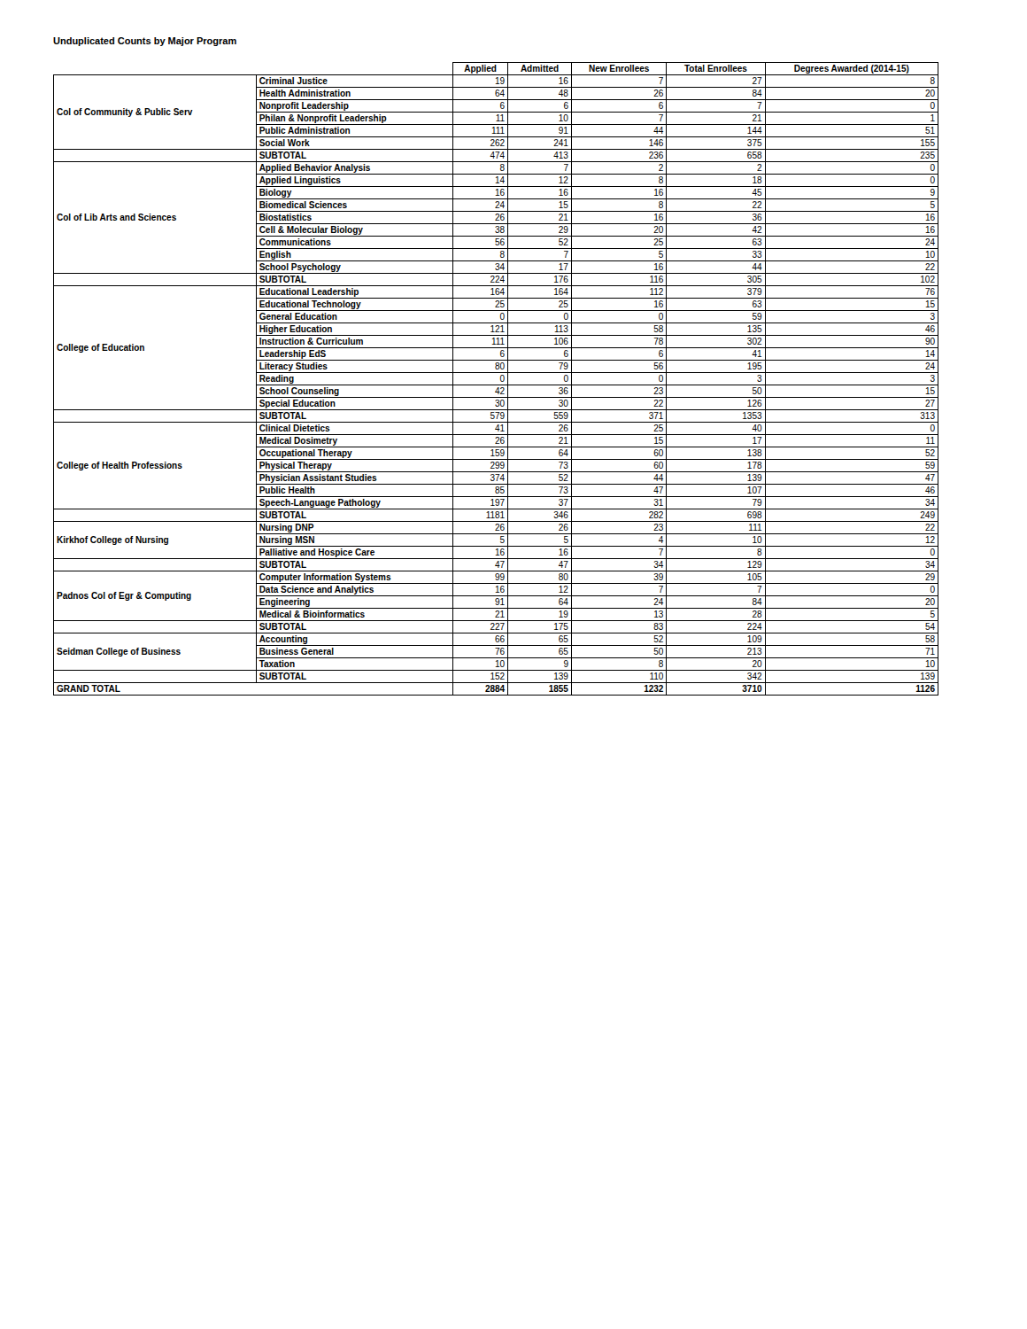Unduplicated Counts by Major Program
| | | Applied | Admitted | New Enrollees | Total Enrollees | Degrees Awarded (2014-15) |
| --- | --- | --- | --- | --- | --- | --- |
| Col of Community & Public Serv | Criminal Justice | 19 | 16 | 7 | 27 | 8 |
| Health Administration | 64 | 48 | 26 | 84 | 20 |
| Nonprofit Leadership | 6 | 6 | 6 | 7 | 0 |
| Philan & Nonprofit Leadership | 11 | 10 | 7 | 21 | 1 |
| Public Administration | 111 | 91 | 44 | 144 | 51 |
| Social Work | 262 | 241 | 146 | 375 | 155 |
| | SUBTOTAL | 474 | 413 | 236 | 658 | 235 |
| Col of Lib Arts and Sciences | Applied Behavior Analysis | 8 | 7 | 2 | 2 | 0 |
| Applied Linguistics | 14 | 12 | 8 | 18 | 0 |
| Biology | 16 | 16 | 16 | 45 | 9 |
| Biomedical Sciences | 24 | 15 | 8 | 22 | 5 |
| Biostatistics | 26 | 21 | 16 | 36 | 16 |
| Cell & Molecular Biology | 38 | 29 | 20 | 42 | 16 |
| Communications | 56 | 52 | 25 | 63 | 24 |
| English | 8 | 7 | 5 | 33 | 10 |
| School Psychology | 34 | 17 | 16 | 44 | 22 |
| | SUBTOTAL | 224 | 176 | 116 | 305 | 102 |
| College of Education | Educational Leadership | 164 | 164 | 112 | 379 | 76 |
| Educational Technology | 25 | 25 | 16 | 63 | 15 |
| General Education | 0 | 0 | 0 | 59 | 3 |
| Higher Education | 121 | 113 | 58 | 135 | 46 |
| Instruction & Curriculum | 111 | 106 | 78 | 302 | 90 |
| Leadership EdS | 6 | 6 | 6 | 41 | 14 |
| Literacy Studies | 80 | 79 | 56 | 195 | 24 |
| Reading | 0 | 0 | 0 | 3 | 3 |
| School Counseling | 42 | 36 | 23 | 50 | 15 |
| Special Education | 30 | 30 | 22 | 126 | 27 |
| | SUBTOTAL | 579 | 559 | 371 | 1353 | 313 |
| College of Health Professions | Clinical Dietetics | 41 | 26 | 25 | 40 | 0 |
| Medical Dosimetry | 26 | 21 | 15 | 17 | 11 |
| Occupational Therapy | 159 | 64 | 60 | 138 | 52 |
| Physical Therapy | 299 | 73 | 60 | 178 | 59 |
| Physician Assistant Studies | 374 | 52 | 44 | 139 | 47 |
| Public Health | 85 | 73 | 47 | 107 | 46 |
| Speech-Language Pathology | 197 | 37 | 31 | 79 | 34 |
| | SUBTOTAL | 1181 | 346 | 282 | 698 | 249 |
| Kirkhof College of Nursing | Nursing DNP | 26 | 26 | 23 | 111 | 22 |
| Nursing MSN | 5 | 5 | 4 | 10 | 12 |
| Palliative and Hospice Care | 16 | 16 | 7 | 8 | 0 |
| | SUBTOTAL | 47 | 47 | 34 | 129 | 34 |
| Padnos Col of Egr & Computing | Computer Information Systems | 99 | 80 | 39 | 105 | 29 |
| Data Science and Analytics | 16 | 12 | 7 | 7 | 0 |
| Engineering | 91 | 64 | 24 | 84 | 20 |
| Medical & Bioinformatics | 21 | 19 | 13 | 28 | 5 |
| | SUBTOTAL | 227 | 175 | 83 | 224 | 54 |
| Seidman College of Business | Accounting | 66 | 65 | 52 | 109 | 58 |
| Business General | 76 | 65 | 50 | 213 | 71 |
| Taxation | 10 | 9 | 8 | 20 | 10 |
| | SUBTOTAL | 152 | 139 | 110 | 342 | 139 |
| GRAND TOTAL | 2884 | 1855 | 1232 | 3710 | 1126 |